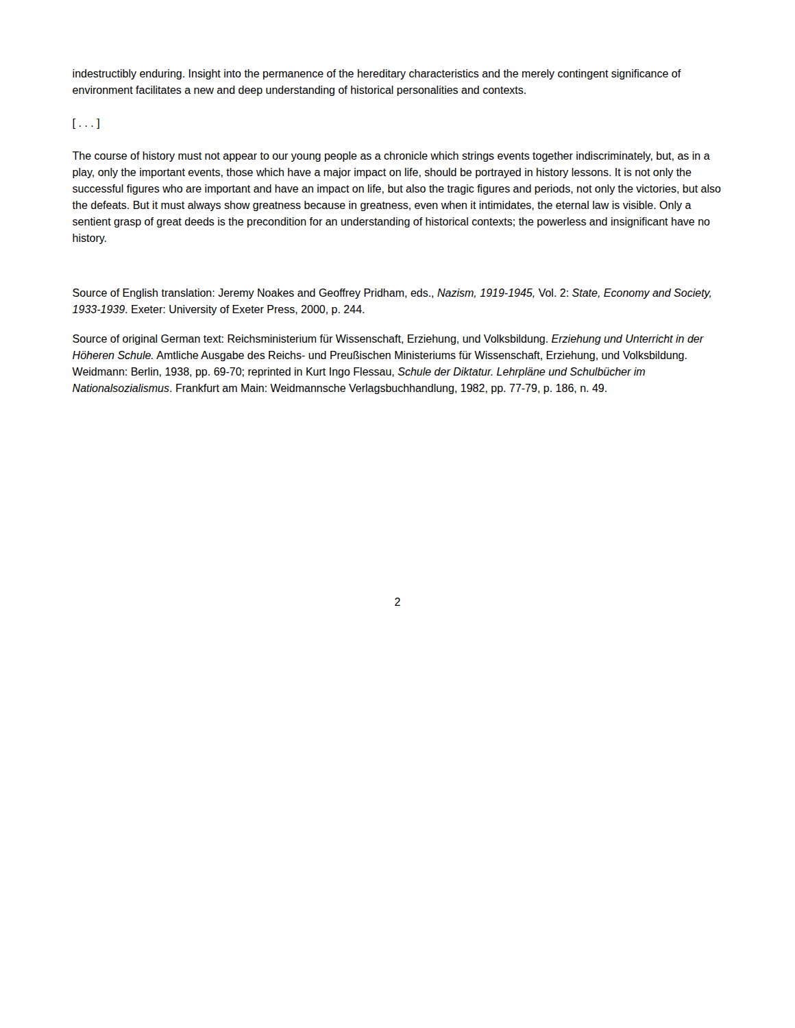indestructibly enduring. Insight into the permanence of the hereditary characteristics and the merely contingent significance of environment facilitates a new and deep understanding of historical personalities and contexts.
[ . . . ]
The course of history must not appear to our young people as a chronicle which strings events together indiscriminately, but, as in a play, only the important events, those which have a major impact on life, should be portrayed in history lessons. It is not only the successful figures who are important and have an impact on life, but also the tragic figures and periods, not only the victories, but also the defeats. But it must always show greatness because in greatness, even when it intimidates, the eternal law is visible. Only a sentient grasp of great deeds is the precondition for an understanding of historical contexts; the powerless and insignificant have no history.
Source of English translation: Jeremy Noakes and Geoffrey Pridham, eds., Nazism, 1919-1945, Vol. 2: State, Economy and Society, 1933-1939. Exeter: University of Exeter Press, 2000, p. 244.
Source of original German text: Reichsministerium für Wissenschaft, Erziehung, und Volksbildung. Erziehung und Unterricht in der Höheren Schule. Amtliche Ausgabe des Reichs- und Preußischen Ministeriums für Wissenschaft, Erziehung, und Volksbildung. Weidmann: Berlin, 1938, pp. 69-70; reprinted in Kurt Ingo Flessau, Schule der Diktatur. Lehrpläne und Schulbücher im Nationalsozialismus. Frankfurt am Main: Weidmannsche Verlagsbuchhandlung, 1982, pp. 77-79, p. 186, n. 49.
2